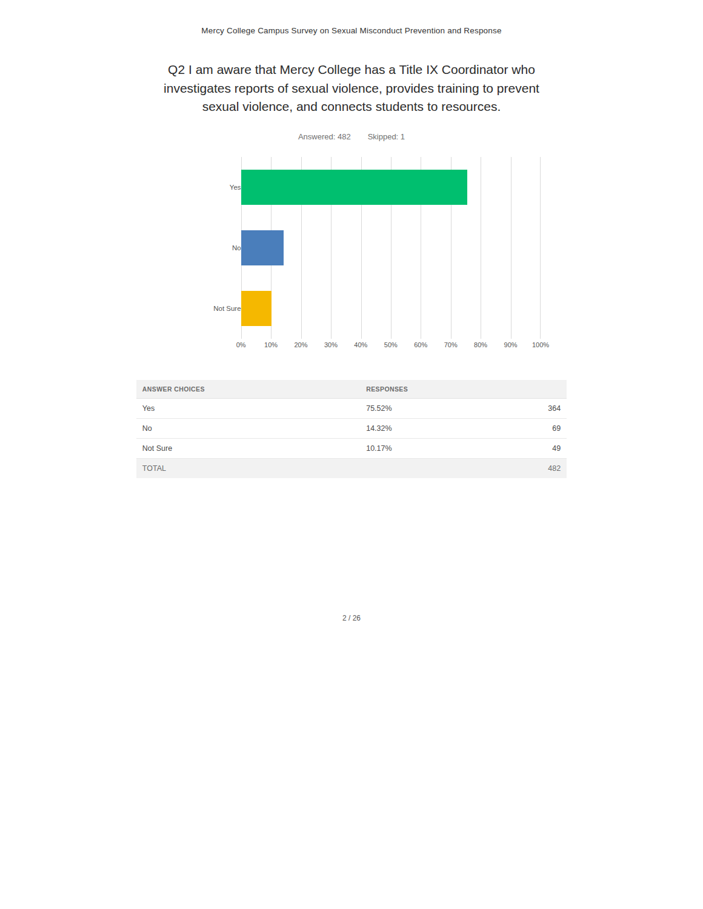Mercy College Campus Survey on Sexual Misconduct Prevention and Response
Q2 I am aware that Mercy College has a Title IX Coordinator who investigates reports of sexual violence, provides training to prevent sexual violence, and connects students to resources.
Answered: 482 Skipped: 1
| Yes | |
| No |
| Not Sure |
0% 10% 20% 30% 40% 50% 60% 70% 80% 90% 100%
| ANSWER CHOICES | RESPONSES | |
| --- | --- | --- |
| Yes | 75.52% | 364 |
| No | 14.32% | 69 |
| Not Sure | 10.17% | 49 |
| TOTAL | | 482 |
2 / 26